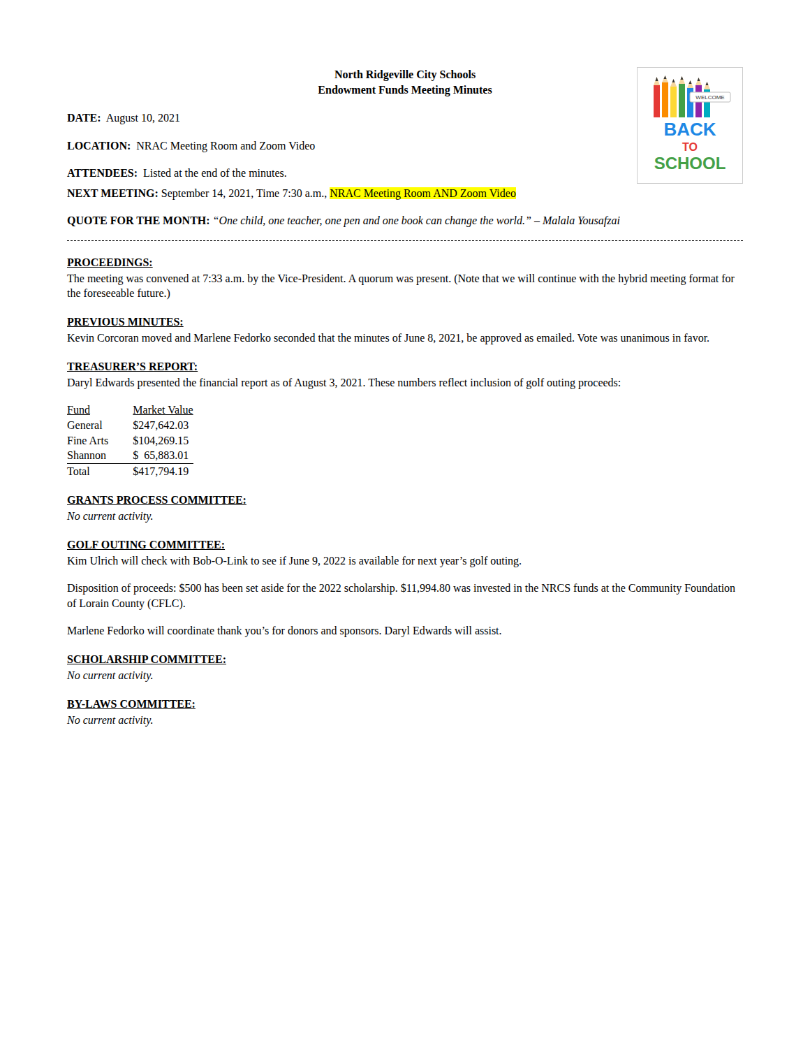WELCOME BACK TO SCHOOL
North Ridgeville City Schools
Endowment Funds Meeting Minutes
DATE: August 10, 2021
LOCATION: NRAC Meeting Room and Zoom Video
ATTENDEES: Listed at the end of the minutes.
NEXT MEETING: September 14, 2021, Time 7:30 a.m., NRAC Meeting Room AND Zoom Video
QUOTE FOR THE MONTH: “One child, one teacher, one pen and one book can change the world.” – Malala Yousafzai
PROCEEDINGS:
The meeting was convened at 7:33 a.m. by the Vice-President. A quorum was present. (Note that we will continue with the hybrid meeting format for the foreseeable future.)
PREVIOUS MINUTES:
Kevin Corcoran moved and Marlene Fedorko seconded that the minutes of June 8, 2021, be approved as emailed. Vote was unanimous in favor.
TREASURER’S REPORT:
Daryl Edwards presented the financial report as of August 3, 2021. These numbers reflect inclusion of golf outing proceeds:
| Fund | Market Value |
| General | $247,642.03 |
| Fine Arts | $104,269.15 |
| Shannon | $ 65,883.01 |
| Total | $417,794.19 |
GRANTS PROCESS COMMITTEE:
No current activity.
GOLF OUTING COMMITTEE:
Kim Ulrich will check with Bob-O-Link to see if June 9, 2022 is available for next year’s golf outing.
Disposition of proceeds: $500 has been set aside for the 2022 scholarship. $11,994.80 was invested in the NRCS funds at the Community Foundation of Lorain County (CFLC).
Marlene Fedorko will coordinate thank you’s for donors and sponsors. Daryl Edwards will assist.
SCHOLARSHIP COMMITTEE:
No current activity.
BY-LAWS COMMITTEE:
No current activity.